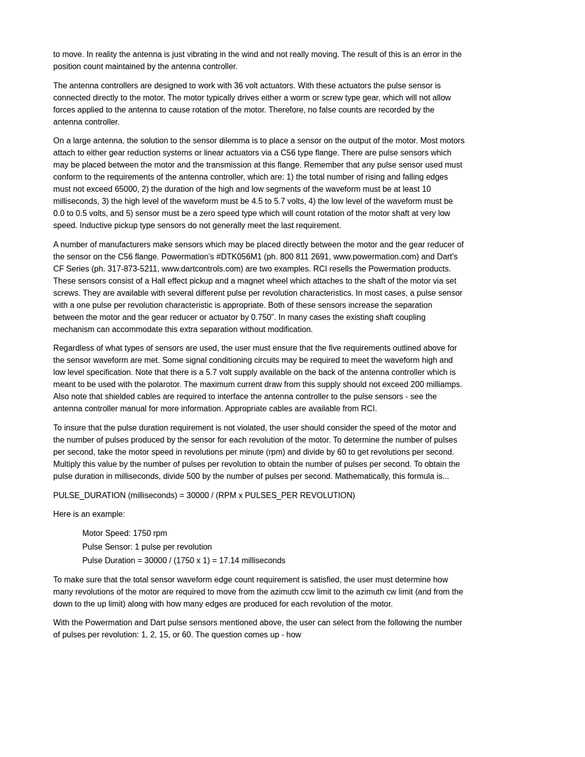to move. In reality the antenna is just vibrating in the wind and not really moving. The result of this is an error in the position count maintained by the antenna controller.
The antenna controllers are designed to work with 36 volt actuators. With these actuators the pulse sensor is connected directly to the motor. The motor typically drives either a worm or screw type gear, which will not allow forces applied to the antenna to cause rotation of the motor. Therefore, no false counts are recorded by the antenna controller.
On a large antenna, the solution to the sensor dilemma is to place a sensor on the output of the motor. Most motors attach to either gear reduction systems or linear actuators via a C56 type flange. There are pulse sensors which may be placed between the motor and the transmission at this flange. Remember that any pulse sensor used must conform to the requirements of the antenna controller, which are: 1) the total number of rising and falling edges must not exceed 65000, 2) the duration of the high and low segments of the waveform must be at least 10 milliseconds, 3) the high level of the waveform must be 4.5 to 5.7 volts, 4) the low level of the waveform must be 0.0 to 0.5 volts, and 5) sensor must be a zero speed type which will count rotation of the motor shaft at very low speed. Inductive pickup type sensors do not generally meet the last requirement.
A number of manufacturers make sensors which may be placed directly between the motor and the gear reducer of the sensor on the C56 flange. Powermation’s #DTK056M1 (ph. 800 811 2691, www.powermation.com) and Dart's CF Series (ph. 317-873-5211, www.dartcontrols.com) are two examples. RCI resells the Powermation products. These sensors consist of a Hall effect pickup and a magnet wheel which attaches to the shaft of the motor via set screws. They are available with several different pulse per revolution characteristics. In most cases, a pulse sensor with a one pulse per revolution characteristic is appropriate. Both of these sensors increase the separation between the motor and the gear reducer or actuator by 0.750”. In many cases the existing shaft coupling mechanism can accommodate this extra separation without modification.
Regardless of what types of sensors are used, the user must ensure that the five requirements outlined above for the sensor waveform are met. Some signal conditioning circuits may be required to meet the waveform high and low level specification. Note that there is a 5.7 volt supply available on the back of the antenna controller which is meant to be used with the polarotor. The maximum current draw from this supply should not exceed 200 milliamps. Also note that shielded cables are required to interface the antenna controller to the pulse sensors - see the antenna controller manual for more information. Appropriate cables are available from RCI.
To insure that the pulse duration requirement is not violated, the user should consider the speed of the motor and the number of pulses produced by the sensor for each revolution of the motor. To determine the number of pulses per second, take the motor speed in revolutions per minute (rpm) and divide by 60 to get revolutions per second. Multiply this value by the number of pulses per revolution to obtain the number of pulses per second. To obtain the pulse duration in milliseconds, divide 500 by the number of pulses per second. Mathematically, this formula is...
PULSE_DURATION (milliseconds) = 30000 / (RPM x PULSES_PER REVOLUTION)
Here is an example:
Motor Speed: 1750 rpm
Pulse Sensor: 1 pulse per revolution
Pulse Duration = 30000 / (1750 x 1) = 17.14 milliseconds
To make sure that the total sensor waveform edge count requirement is satisfied, the user must determine how many revolutions of the motor are required to move from the azimuth ccw limit to the azimuth cw limit (and from the down to the up limit) along with how many edges are produced for each revolution of the motor.
With the Powermation and Dart pulse sensors mentioned above, the user can select from the following the number of pulses per revolution: 1, 2, 15, or 60. The question comes up - how